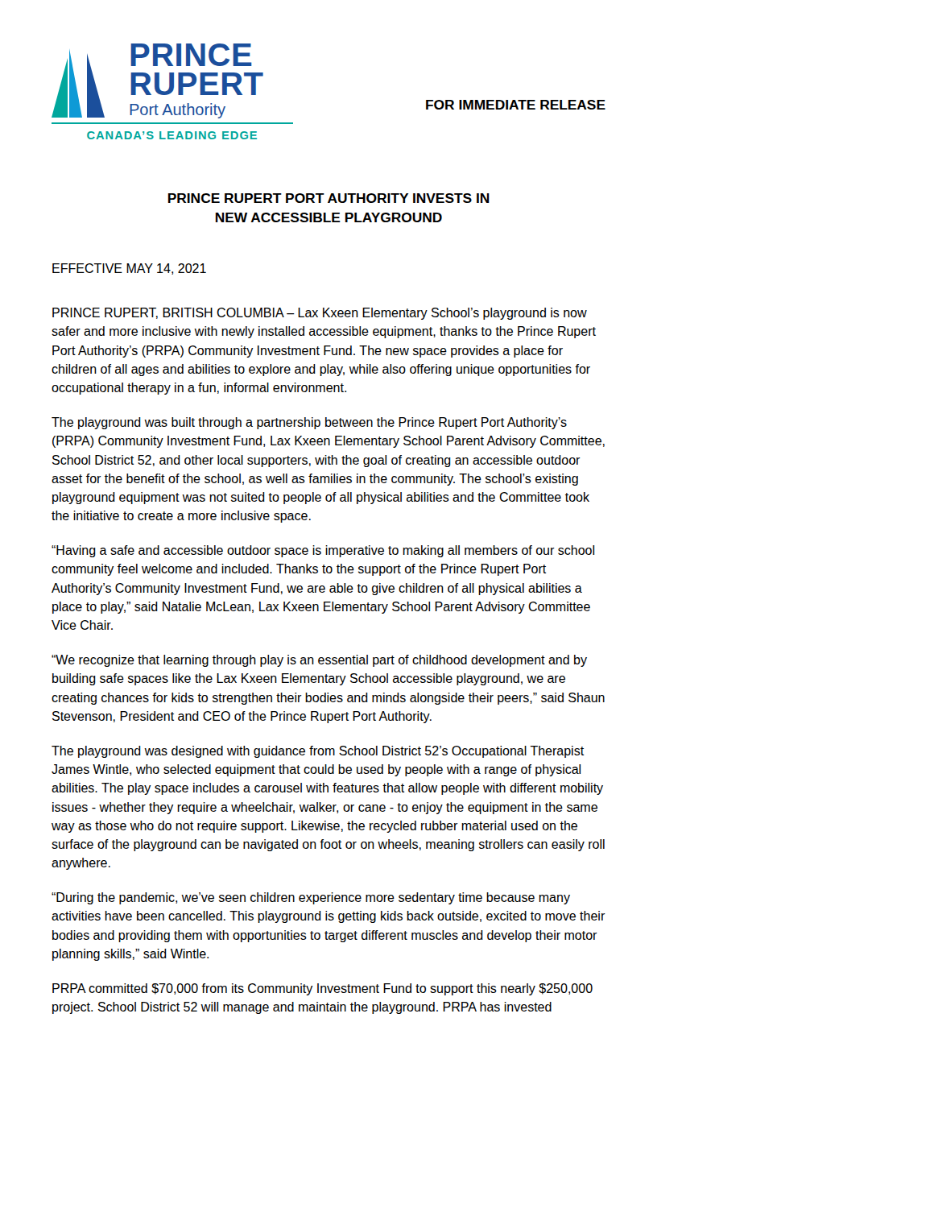PRINCE RUPERT Port Authority
CANADA’S LEADING EDGE
FOR IMMEDIATE RELEASE
PRINCE RUPERT PORT AUTHORITY INVESTS IN
NEW ACCESSIBLE PLAYGROUND
EFFECTIVE MAY 14, 2021
PRINCE RUPERT, BRITISH COLUMBIA – Lax Kxeen Elementary School’s playground is now safer and more inclusive with newly installed accessible equipment, thanks to the Prince Rupert Port Authority’s (PRPA) Community Investment Fund. The new space provides a place for children of all ages and abilities to explore and play, while also offering unique opportunities for occupational therapy in a fun, informal environment.
The playground was built through a partnership between the Prince Rupert Port Authority’s (PRPA) Community Investment Fund, Lax Kxeen Elementary School Parent Advisory Committee, School District 52, and other local supporters, with the goal of creating an accessible outdoor asset for the benefit of the school, as well as families in the community. The school’s existing playground equipment was not suited to people of all physical abilities and the Committee took the initiative to create a more inclusive space.
“Having a safe and accessible outdoor space is imperative to making all members of our school community feel welcome and included. Thanks to the support of the Prince Rupert Port Authority’s Community Investment Fund, we are able to give children of all physical abilities a place to play,” said Natalie McLean, Lax Kxeen Elementary School Parent Advisory Committee Vice Chair.
“We recognize that learning through play is an essential part of childhood development and by building safe spaces like the Lax Kxeen Elementary School accessible playground, we are creating chances for kids to strengthen their bodies and minds alongside their peers,” said Shaun Stevenson, President and CEO of the Prince Rupert Port Authority.
The playground was designed with guidance from School District 52’s Occupational Therapist James Wintle, who selected equipment that could be used by people with a range of physical abilities. The play space includes a carousel with features that allow people with different mobility issues - whether they require a wheelchair, walker, or cane - to enjoy the equipment in the same way as those who do not require support. Likewise, the recycled rubber material used on the surface of the playground can be navigated on foot or on wheels, meaning strollers can easily roll anywhere.
“During the pandemic, we’ve seen children experience more sedentary time because many activities have been cancelled. This playground is getting kids back outside, excited to move their bodies and providing them with opportunities to target different muscles and develop their motor planning skills,” said Wintle.
PRPA committed $70,000 from its Community Investment Fund to support this nearly $250,000 project. School District 52 will manage and maintain the playground. PRPA has invested